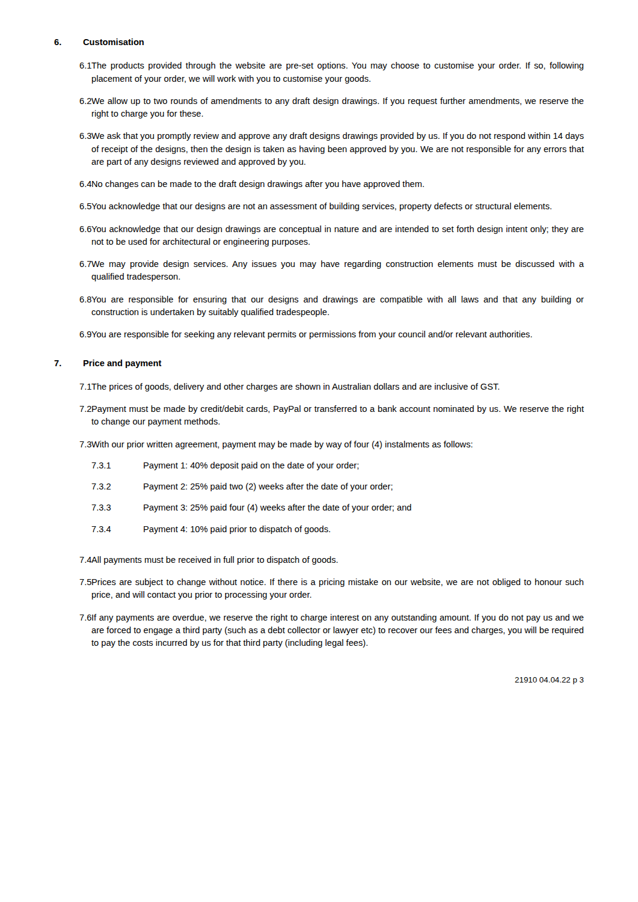6.
Customisation
6.1
The products provided through the website are pre-set options. You may choose to customise your order. If so, following placement of your order, we will work with you to customise your goods.
6.2
We allow up to two rounds of amendments to any draft design drawings. If you request further amendments, we reserve the right to charge you for these.
6.3
We ask that you promptly review and approve any draft designs drawings provided by us. If you do not respond within 14 days of receipt of the designs, then the design is taken as having been approved by you. We are not responsible for any errors that are part of any designs reviewed and approved by you.
6.4
No changes can be made to the draft design drawings after you have approved them.
6.5
You acknowledge that our designs are not an assessment of building services, property defects or structural elements.
6.6
You acknowledge that our design drawings are conceptual in nature and are intended to set forth design intent only; they are not to be used for architectural or engineering purposes.
6.7
We may provide design services. Any issues you may have regarding construction elements must be discussed with a qualified tradesperson.
6.8
You are responsible for ensuring that our designs and drawings are compatible with all laws and that any building or construction is undertaken by suitably qualified tradespeople.
6.9
You are responsible for seeking any relevant permits or permissions from your council and/or relevant authorities.
7.
Price and payment
7.1
The prices of goods, delivery and other charges are shown in Australian dollars and are inclusive of GST.
7.2
Payment must be made by credit/debit cards, PayPal or transferred to a bank account nominated by us. We reserve the right to change our payment methods.
7.3
With our prior written agreement, payment may be made by way of four (4) instalments as follows:
7.3.1
Payment 1: 40% deposit paid on the date of your order;
7.3.2
Payment 2: 25% paid two (2) weeks after the date of your order;
7.3.3
Payment 3: 25% paid four (4) weeks after the date of your order; and
7.3.4
Payment 4: 10% paid prior to dispatch of goods.
7.4
All payments must be received in full prior to dispatch of goods.
7.5
Prices are subject to change without notice. If there is a pricing mistake on our website, we are not obliged to honour such price, and will contact you prior to processing your order.
7.6
If any payments are overdue, we reserve the right to charge interest on any outstanding amount. If you do not pay us and we are forced to engage a third party (such as a debt collector or lawyer etc) to recover our fees and charges, you will be required to pay the costs incurred by us for that third party (including legal fees).
21910 04.04.22 p 3